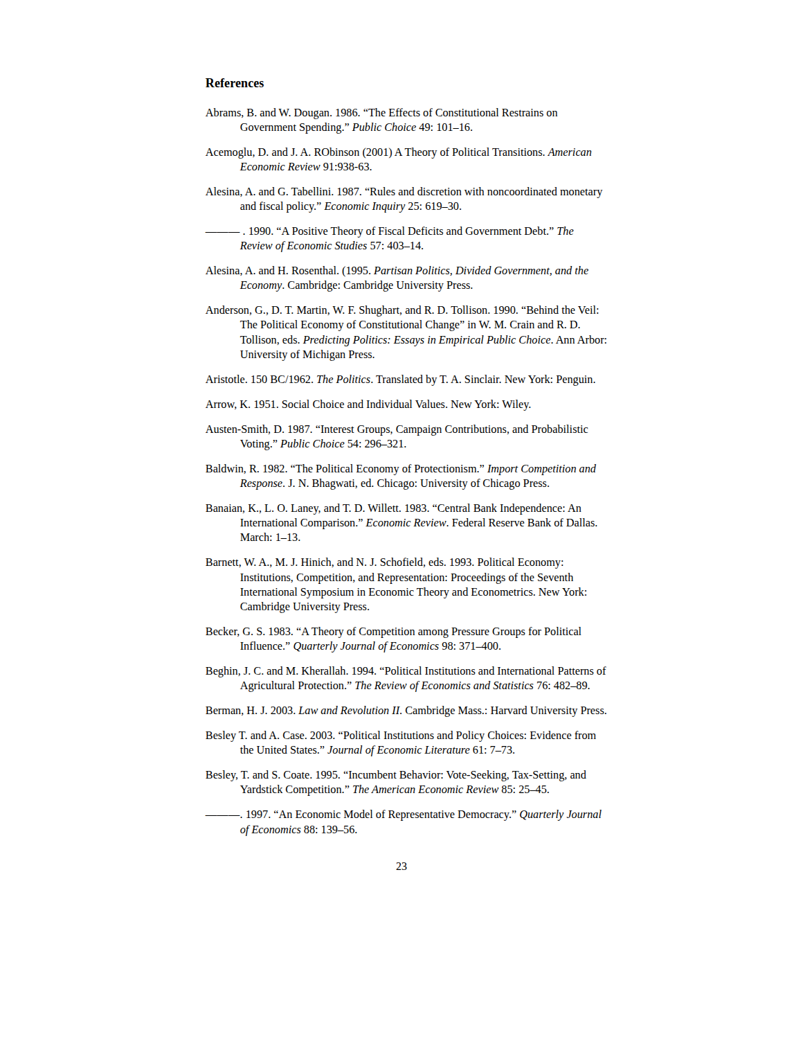References
Abrams, B. and W. Dougan. 1986. “The Effects of Constitutional Restrains on Government Spending.” Public Choice 49: 101–16.
Acemoglu, D. and J. A. RObinson (2001) A Theory of Political Transitions. American Economic Review 91:938-63.
Alesina, A. and G. Tabellini. 1987. “Rules and discretion with noncoordinated monetary and fiscal policy.” Economic Inquiry 25: 619–30.
——— . 1990. “A Positive Theory of Fiscal Deficits and Government Debt.” The Review of Economic Studies 57: 403–14.
Alesina, A. and H. Rosenthal. (1995. Partisan Politics, Divided Government, and the Economy. Cambridge: Cambridge University Press.
Anderson, G., D. T. Martin, W. F. Shughart, and R. D. Tollison. 1990. “Behind the Veil: The Political Economy of Constitutional Change” in W. M. Crain and R. D. Tollison, eds. Predicting Politics: Essays in Empirical Public Choice. Ann Arbor: University of Michigan Press.
Aristotle. 150 BC/1962. The Politics. Translated by T. A. Sinclair. New York: Penguin.
Arrow, K. 1951. Social Choice and Individual Values. New York: Wiley.
Austen-Smith, D. 1987. “Interest Groups, Campaign Contributions, and Probabilistic Voting.” Public Choice 54: 296–321.
Baldwin, R. 1982. “The Political Economy of Protectionism.” Import Competition and Response. J. N. Bhagwati, ed. Chicago: University of Chicago Press.
Banaian, K., L. O. Laney, and T. D. Willett. 1983. “Central Bank Independence: An International Comparison.” Economic Review. Federal Reserve Bank of Dallas. March: 1–13.
Barnett, W. A., M. J. Hinich, and N. J. Schofield, eds. 1993. Political Economy: Institutions, Competition, and Representation: Proceedings of the Seventh International Symposium in Economic Theory and Econometrics. New York: Cambridge University Press.
Becker, G. S. 1983. “A Theory of Competition among Pressure Groups for Political Influence.” Quarterly Journal of Economics 98: 371–400.
Beghin, J. C. and M. Kherallah. 1994. “Political Institutions and International Patterns of Agricultural Protection.” The Review of Economics and Statistics 76: 482–89.
Berman, H. J. 2003. Law and Revolution II. Cambridge Mass.: Harvard University Press.
Besley T. and A. Case. 2003. “Political Institutions and Policy Choices: Evidence from the United States.” Journal of Economic Literature 61: 7–73.
Besley, T. and S. Coate. 1995. “Incumbent Behavior: Vote-Seeking, Tax-Setting, and Yardstick Competition.” The American Economic Review 85: 25–45.
———. 1997. “An Economic Model of Representative Democracy.” Quarterly Journal of Economics 88: 139–56.
23